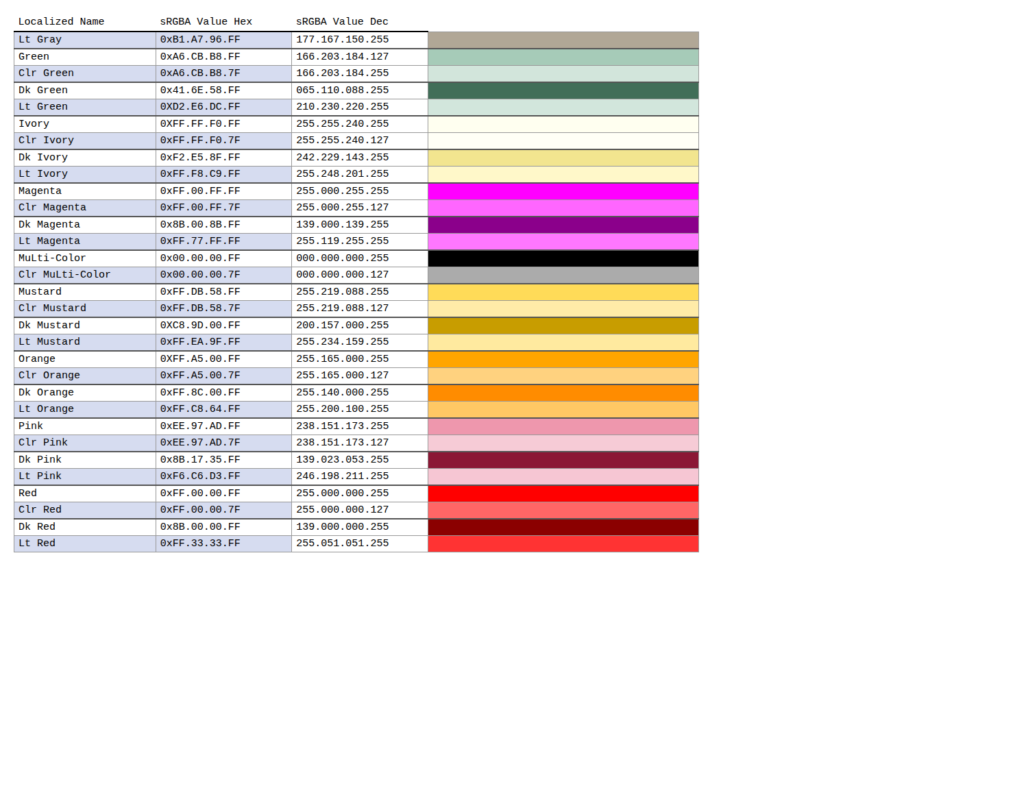| Localized Name | sRGBA Value Hex | sRGBA Value Dec | |
| --- | --- | --- | --- |
| Lt Gray | 0xB1.A7.96.FF | 177.167.150.255 | |
| Green | 0xA6.CB.B8.FF | 166.203.184.127 | |
| Clr Green | 0xA6.CB.B8.7F | 166.203.184.255 | |
| Dk Green | 0x41.6E.58.FF | 065.110.088.255 | |
| Lt Green | 0XD2.E6.DC.FF | 210.230.220.255 | |
| Ivory | 0XFF.FF.F0.FF | 255.255.240.255 | |
| Clr Ivory | 0xFF.FF.F0.7F | 255.255.240.127 | |
| Dk Ivory | 0xF2.E5.8F.FF | 242.229.143.255 | |
| Lt Ivory | 0xFF.F8.C9.FF | 255.248.201.255 | |
| Magenta | 0xFF.00.FF.FF | 255.000.255.255 | |
| Clr Magenta | 0xFF.00.FF.7F | 255.000.255.127 | |
| Dk Magenta | 0x8B.00.8B.FF | 139.000.139.255 | |
| Lt Magenta | 0xFF.77.FF.FF | 255.119.255.255 | |
| MuLti-Color | 0x00.00.00.FF | 000.000.000.255 | |
| Clr MuLti-Color | 0x00.00.00.7F | 000.000.000.127 | |
| Mustard | 0xFF.DB.58.FF | 255.219.088.255 | |
| Clr Mustard | 0xFF.DB.58.7F | 255.219.088.127 | |
| Dk Mustard | 0XC8.9D.00.FF | 200.157.000.255 | |
| Lt Mustard | 0xFF.EA.9F.FF | 255.234.159.255 | |
| Orange | 0XFF.A5.00.FF | 255.165.000.255 | |
| Clr Orange | 0xFF.A5.00.7F | 255.165.000.127 | |
| Dk Orange | 0xFF.8C.00.FF | 255.140.000.255 | |
| Lt Orange | 0xFF.C8.64.FF | 255.200.100.255 | |
| Pink | 0xEE.97.AD.FF | 238.151.173.255 | |
| Clr Pink | 0xEE.97.AD.7F | 238.151.173.127 | |
| Dk Pink | 0x8B.17.35.FF | 139.023.053.255 | |
| Lt Pink | 0xF6.C6.D3.FF | 246.198.211.255 | |
| Red | 0xFF.00.00.FF | 255.000.000.255 | |
| Clr Red | 0xFF.00.00.7F | 255.000.000.127 | |
| Dk Red | 0x8B.00.00.FF | 139.000.000.255 | |
| Lt Red | 0xFF.33.33.FF | 255.051.051.255 | |